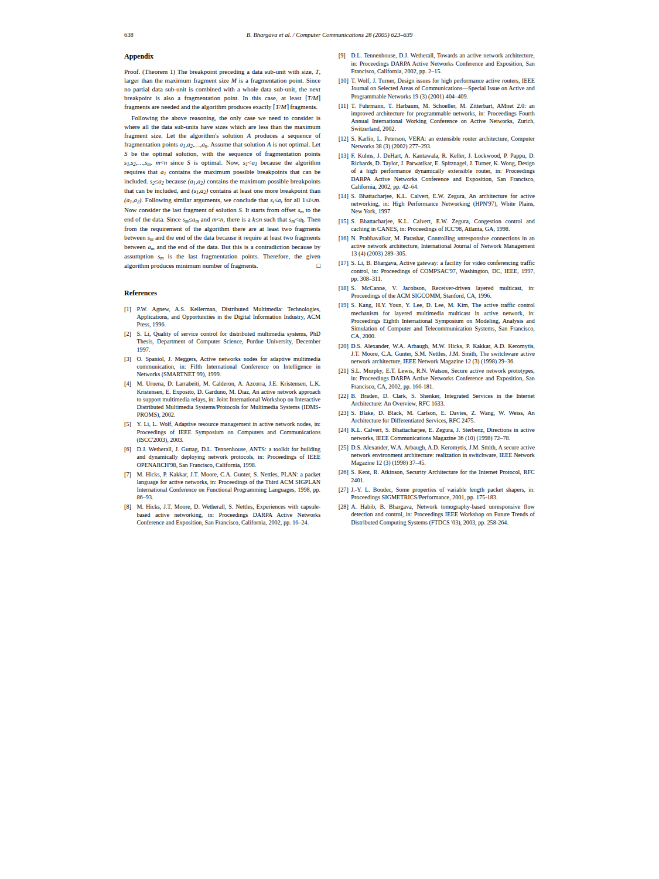638 B. Bhargava et al. / Computer Communications 28 (2005) 623–639
Appendix
Proof. (Theorem 1) The breakpoint preceding a data sub-unit with size, T, larger than the maximum fragment size M is a fragmentation point. Since no partial data sub-unit is combined with a whole data sub-unit, the next breakpoint is also a fragmentation point. In this case, at least ⌈T/M⌉ fragments are needed and the algorithm produces exactly ⌈T/M⌉ fragments.
Following the above reasoning, the only case we need to consider is where all the data sub-units have sizes which are less than the maximum fragment size. Let the algorithm's solution A produces a sequence of fragmentation points a1,a2,…,an. Assume that solution A is not optimal. Let S be the optimal solution, with the sequence of fragmentation points s1,s2,…,sm. m<n since S is optimal. Now, s1<a1 because the algorithm requires that a1 contains the maximum possible breakpoints that can be included. s2≤a2 because (a1,a2) contains the maximum possible breakpoints that can be included, and (s1,a2) contains at least one more breakpoint than (a1,a2). Following similar arguments, we conclude that si≤ai for all 1≤i≤m. Now consider the last fragment of solution S. It starts from offset sm to the end of the data. Since sm≤am and m<n, there is a k≤n such that sm<ak. Then from the requirement of the algorithm there are at least two fragments between sm and the end of the data because it require at least two fragments between am and the end of the data. But this is a contradiction because by assumption sm is the last fragmentation points. Therefore, the given algorithm produces minimum number of fragments. □
References
P.W. Agnew, A.S. Kellerman, Distributed Multimedia: Technologies, Applications, and Opportunities in the Digital Information Industry, ACM Press, 1996.
S. Li, Quality of service control for distributed multimedia systems, PhD Thesis, Department of Computer Science, Purdue University, December 1997.
O. Spaniol, J. Meggers, Active networks nodes for adaptive multimedia communication, in: Fifth International Conference on Intelligence in Networks (SMARTNET 99), 1999.
M. Uruena, D. Larrabeiti, M. Calderon, A. Azcorra, J.E. Kristensen, L.K. Kristensen, E. Exposito, D. Garduno, M. Diaz, An active network approach to support multimedia relays, in: Joint International Workshop on Interactive Distributed Multimedia Systems/Protocols for Multimedia Systems (IDMS-PROMS), 2002.
Y. Li, L. Wolf, Adaptive resource management in active network nodes, in: Proceedings of IEEE Symposium on Computers and Communications (ISCC'2003), 2003.
D.J. Wetherall, J. Guttag, D.L. Tennenhouse, ANTS: a toolkit for building and dynamically deploying network protocols, in: Proceedings of IEEE OPENARCH'98, San Francisco, California, 1998.
M. Hicks, P. Kakkar, J.T. Moore, C.A. Gunter, S. Nettles, PLAN: a packet language for active networks, in: Proceedings of the Third ACM SIGPLAN International Conference on Functional Programming Languages, 1998, pp. 86–93.
M. Hicks, J.T. Moore, D. Wetherall, S. Nettles, Experiences with capsule-based active networking, in: Proceedings DARPA Active Networks Conference and Exposition, San Francisco, California, 2002, pp. 16–24.
D.L. Tennenhouse, D.J. Wetherall, Towards an active network architecture, in: Proceedings DARPA Active Networks Conference and Exposition, San Francisco, California, 2002, pp. 2–15.
T. Wolf, J. Turner, Design issues for high performance active routers, IEEE Journal on Selected Areas of Communications—Special Issue on Active and Programmable Networks 19 (3) (2001) 404–409.
T. Fuhrmann, T. Harbaum, M. Schoeller, M. Zitterbart, AMnet 2.0: an improved architecture for programmable networks, in: Proceedings Fourth Annual International Working Conference on Active Networks, Zurich, Switzerland, 2002.
S. Karlin, L. Peterson, VERA: an extensible router architecture, Computer Networks 38 (3) (2002) 277–293.
F. Kuhns, J. DeHart, A. Kantawala, R. Keller, J. Lockwood, P. Pappu, D. Richards, D. Taylor, J. Parwatikar, E. Spitznagel, J. Turner, K. Wong, Design of a high performance dynamically extensible router, in: Proceedings DARPA Active Networks Conference and Exposition, San Francisco, California, 2002, pp. 42–64.
S. Bhattacharjee, K.L. Calvert, E.W. Zegura, An architecture for active networking, in: High Performance Networking (HPN'97), White Plains, New York, 1997.
S. Bhattacharjee, K.L. Calvert, E.W. Zegura, Congestion control and caching in CANES, in: Proceedings of ICC'98, Atlanta, GA, 1998.
N. Prabhavalkar, M. Parashar, Controlling unresponsive connections in an active network architecture, International Journal of Network Management 13 (4) (2003) 289–305.
S. Li, B. Bhargava, Active gateway: a facility for video conferencing traffic control, in: Proceedings of COMPSAC'97, Washington, DC, IEEE, 1997, pp. 308–311.
S. McCanne, V. Jacobson, Receiver-driven layered multicast, in: Proceedings of the ACM SIGCOMM, Stanford, CA, 1996.
S. Kang, H.Y. Youn, Y. Lee, D. Lee, M. Kim, The active traffic control mechanism for layered multimedia multicast in active network, in: Proceedings Eighth International Symposium on Modeling, Analysis and Simulation of Computer and Telecommunication Systems, San Francisco, CA, 2000.
D.S. Alexander, W.A. Arbaugh, M.W. Hicks, P. Kakkar, A.D. Keromytis, J.T. Moore, C.A. Gunter, S.M. Nettles, J.M. Smith, The switchware active network architecture, IEEE Network Magazine 12 (3) (1998) 29–36.
S.L. Murphy, E.T. Lewis, R.N. Watson, Secure active network prototypes, in: Proceedings DARPA Active Networks Conference and Exposition, San Francisco, CA, 2002, pp. 166-181.
B. Braden, D. Clark, S. Shenker, Integrated Services in the Internet Architecture: An Overview, RFC 1633.
S. Blake, D. Black, M. Carlson, E. Davies, Z. Wang, W. Weiss, An Architecture for Differentiated Services, RFC 2475.
K.L. Calvert, S. Bhattacharjee, E. Zegura, J. Sterbenz, Directions in active networks, IEEE Communications Magazine 36 (10) (1998) 72–78.
D.S. Alexander, W.A. Arbaugh, A.D. Keromytis, J.M. Smith, A secure active network environment architecture: realization in switchware, IEEE Network Magazine 12 (3) (1998) 37–45.
S. Kent, R. Atkinson, Security Architecture for the Internet Protocol, RFC 2401.
J.-Y. L. Boudec, Some properties of variable length packet shapers, in: Proceedings SIGMETRICS/Performance, 2001, pp. 175-183.
A. Habib, B. Bhargava, Network tomography-based unresponsive flow detection and control, in: Proceedings IEEE Workshop on Future Trends of Distributed Computing Systems (FTDCS '03), 2003, pp. 258-264.